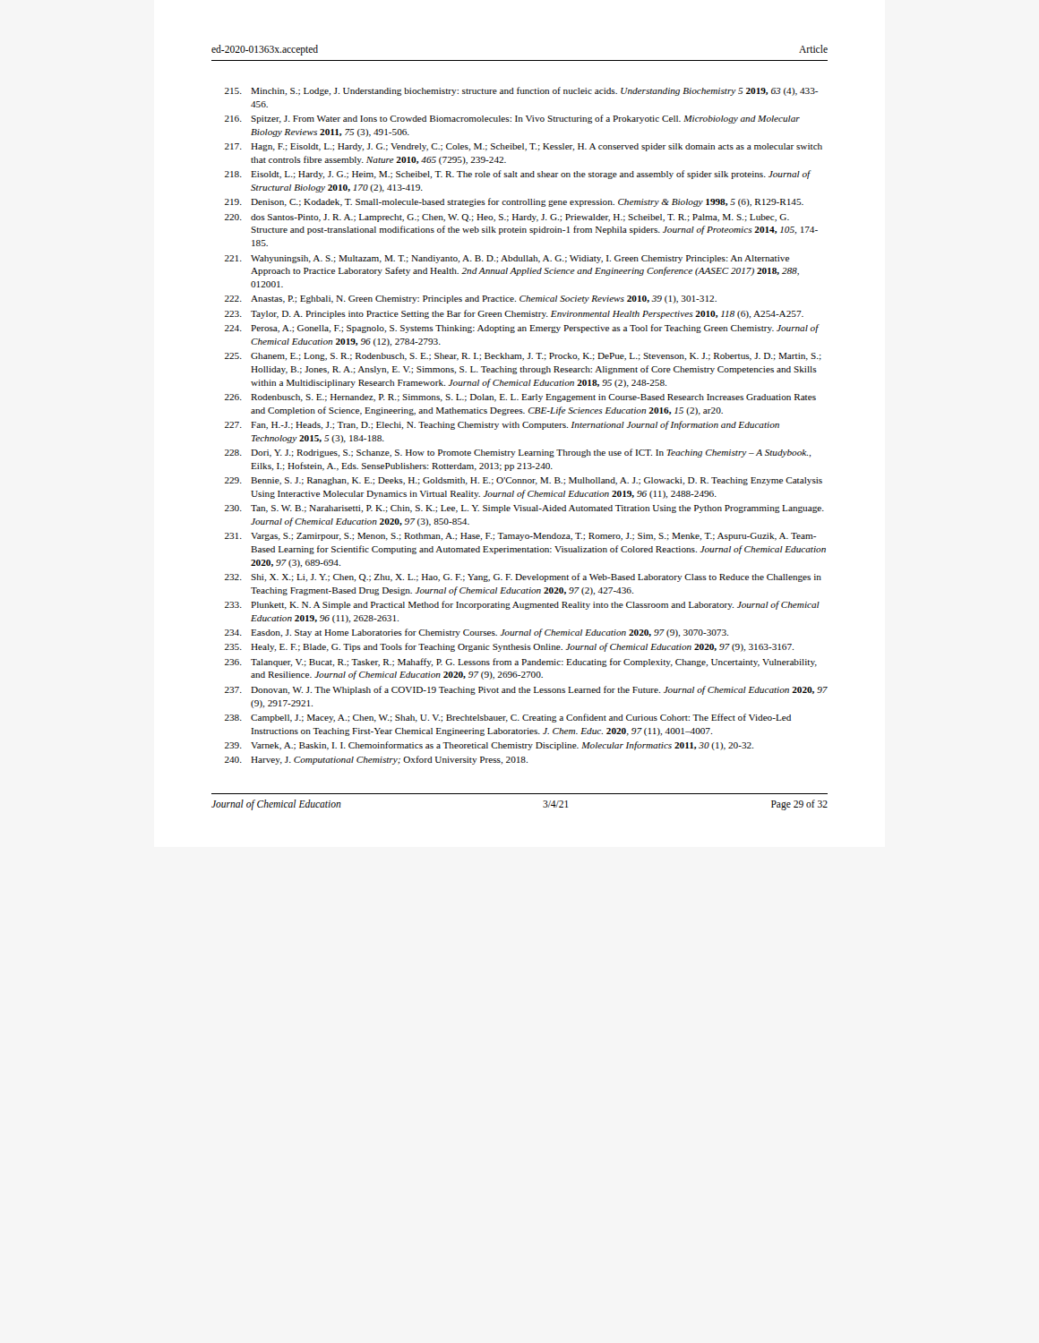ed-2020-01363x.accepted Article
215. Minchin, S.; Lodge, J. Understanding biochemistry: structure and function of nucleic acids. Understanding Biochemistry 5 2019, 63 (4), 433-456.
216. Spitzer, J. From Water and Ions to Crowded Biomacromolecules: In Vivo Structuring of a Prokaryotic Cell. Microbiology and Molecular Biology Reviews 2011, 75 (3), 491-506.
217. Hagn, F.; Eisoldt, L.; Hardy, J. G.; Vendrely, C.; Coles, M.; Scheibel, T.; Kessler, H. A conserved spider silk domain acts as a molecular switch that controls fibre assembly. Nature 2010, 465 (7295), 239-242.
218. Eisoldt, L.; Hardy, J. G.; Heim, M.; Scheibel, T. R. The role of salt and shear on the storage and assembly of spider silk proteins. Journal of Structural Biology 2010, 170 (2), 413-419.
219. Denison, C.; Kodadek, T. Small-molecule-based strategies for controlling gene expression. Chemistry & Biology 1998, 5 (6), R129-R145.
220. dos Santos-Pinto, J. R. A.; Lamprecht, G.; Chen, W. Q.; Heo, S.; Hardy, J. G.; Priewalder, H.; Scheibel, T. R.; Palma, M. S.; Lubec, G. Structure and post-translational modifications of the web silk protein spidroin-1 from Nephila spiders. Journal of Proteomics 2014, 105, 174-185.
221. Wahyuningsih, A. S.; Multazam, M. T.; Nandiyanto, A. B. D.; Abdullah, A. G.; Widiaty, I. Green Chemistry Principles: An Alternative Approach to Practice Laboratory Safety and Health. 2nd Annual Applied Science and Engineering Conference (AASEC 2017) 2018, 288, 012001.
222. Anastas, P.; Eghbali, N. Green Chemistry: Principles and Practice. Chemical Society Reviews 2010, 39 (1), 301-312.
223. Taylor, D. A. Principles into Practice Setting the Bar for Green Chemistry. Environmental Health Perspectives 2010, 118 (6), A254-A257.
224. Perosa, A.; Gonella, F.; Spagnolo, S. Systems Thinking: Adopting an Emergy Perspective as a Tool for Teaching Green Chemistry. Journal of Chemical Education 2019, 96 (12), 2784-2793.
225. Ghanem, E.; Long, S. R.; Rodenbusch, S. E.; Shear, R. I.; Beckham, J. T.; Procko, K.; DePue, L.; Stevenson, K. J.; Robertus, J. D.; Martin, S.; Holliday, B.; Jones, R. A.; Anslyn, E. V.; Simmons, S. L. Teaching through Research: Alignment of Core Chemistry Competencies and Skills within a Multidisciplinary Research Framework. Journal of Chemical Education 2018, 95 (2), 248-258.
226. Rodenbusch, S. E.; Hernandez, P. R.; Simmons, S. L.; Dolan, E. L. Early Engagement in Course-Based Research Increases Graduation Rates and Completion of Science, Engineering, and Mathematics Degrees. CBE-Life Sciences Education 2016, 15 (2), ar20.
227. Fan, H.-J.; Heads, J.; Tran, D.; Elechi, N. Teaching Chemistry with Computers. International Journal of Information and Education Technology 2015, 5 (3), 184-188.
228. Dori, Y. J.; Rodrigues, S.; Schanze, S. How to Promote Chemistry Learning Through the use of ICT. In Teaching Chemistry – A Studybook., Eilks, I.; Hofstein, A., Eds. SensePublishers: Rotterdam, 2013; pp 213-240.
229. Bennie, S. J.; Ranaghan, K. E.; Deeks, H.; Goldsmith, H. E.; O'Connor, M. B.; Mulholland, A. J.; Glowacki, D. R. Teaching Enzyme Catalysis Using Interactive Molecular Dynamics in Virtual Reality. Journal of Chemical Education 2019, 96 (11), 2488-2496.
230. Tan, S. W. B.; Naraharisetti, P. K.; Chin, S. K.; Lee, L. Y. Simple Visual-Aided Automated Titration Using the Python Programming Language. Journal of Chemical Education 2020, 97 (3), 850-854.
231. Vargas, S.; Zamirpour, S.; Menon, S.; Rothman, A.; Hase, F.; Tamayo-Mendoza, T.; Romero, J.; Sim, S.; Menke, T.; Aspuru-Guzik, A. Team-Based Learning for Scientific Computing and Automated Experimentation: Visualization of Colored Reactions. Journal of Chemical Education 2020, 97 (3), 689-694.
232. Shi, X. X.; Li, J. Y.; Chen, Q.; Zhu, X. L.; Hao, G. F.; Yang, G. F. Development of a Web-Based Laboratory Class to Reduce the Challenges in Teaching Fragment-Based Drug Design. Journal of Chemical Education 2020, 97 (2), 427-436.
233. Plunkett, K. N. A Simple and Practical Method for Incorporating Augmented Reality into the Classroom and Laboratory. Journal of Chemical Education 2019, 96 (11), 2628-2631.
234. Easdon, J. Stay at Home Laboratories for Chemistry Courses. Journal of Chemical Education 2020, 97 (9), 3070-3073.
235. Healy, E. F.; Blade, G. Tips and Tools for Teaching Organic Synthesis Online. Journal of Chemical Education 2020, 97 (9), 3163-3167.
236. Talanquer, V.; Bucat, R.; Tasker, R.; Mahaffy, P. G. Lessons from a Pandemic: Educating for Complexity, Change, Uncertainty, Vulnerability, and Resilience. Journal of Chemical Education 2020, 97 (9), 2696-2700.
237. Donovan, W. J. The Whiplash of a COVID-19 Teaching Pivot and the Lessons Learned for the Future. Journal of Chemical Education 2020, 97 (9), 2917-2921.
238. Campbell, J.; Macey, A.; Chen, W.; Shah, U. V.; Brechtelsbauer, C. Creating a Confident and Curious Cohort: The Effect of Video-Led Instructions on Teaching First-Year Chemical Engineering Laboratories. J. Chem. Educ. 2020, 97 (11), 4001–4007.
239. Varnek, A.; Baskin, I. I. Chemoinformatics as a Theoretical Chemistry Discipline. Molecular Informatics 2011, 30 (1), 20-32.
240. Harvey, J. Computational Chemistry; Oxford University Press, 2018.
Journal of Chemical Education 3/4/21 Page 29 of 32